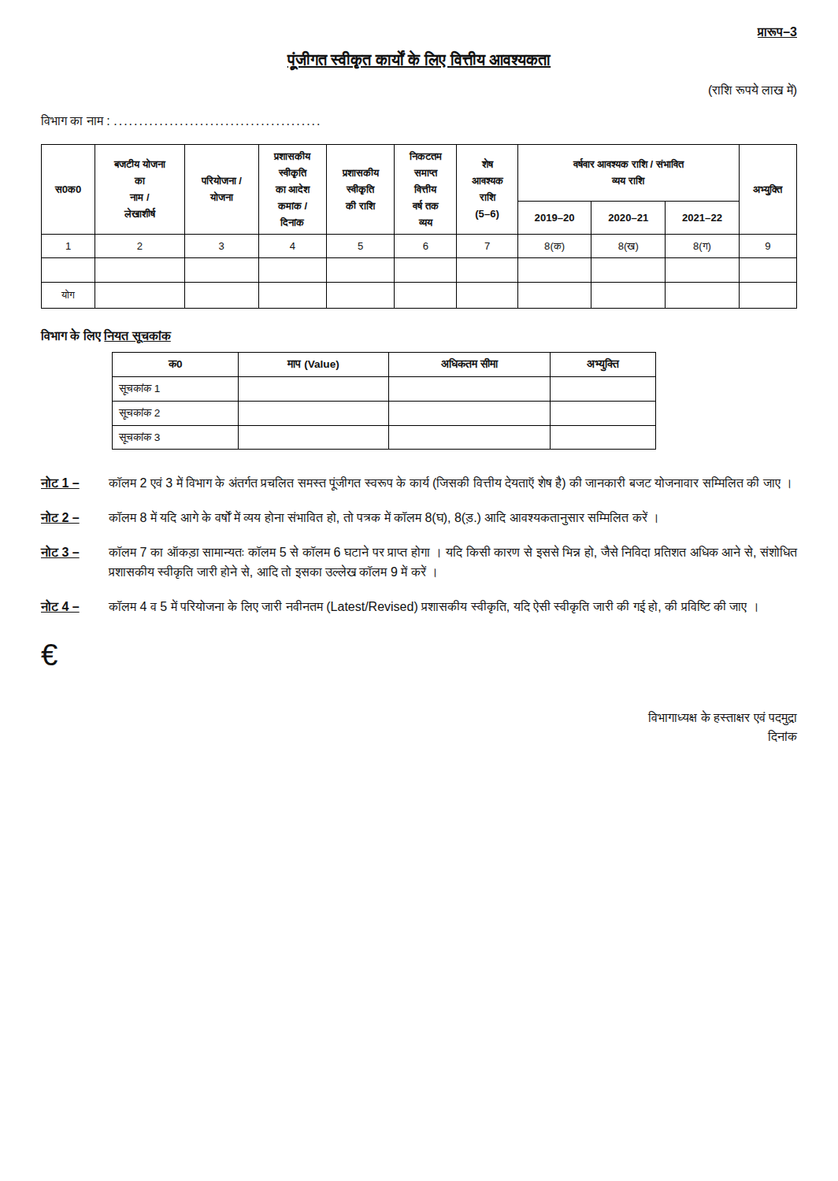प्रारूप–3
पूंजीगत स्वीकृत कार्यों के लिए वित्तीय आवश्यकता
(राशि रूपये लाख में)
विभाग का नाम : .........................................
| स0क0 | बजटीय योजना का नाम / लेखाशीर्ष | परियोजना / योजना | प्रशासकीय स्वीकृति का आदेश कमांक / दिनांक | प्रशासकीय स्वीकृति की राशि | निकटतम समाप्त वित्तीय वर्ष तक व्यय | शेष आवश्यक राशि (5–6) | वर्षवार आवश्यक राशि / संभावित व्यय राशि | अभ्युक्ति |
| --- | --- | --- | --- | --- | --- | --- | --- | --- |
| 2019–20 | 2020–21 | 2021–22 |
| 1 | 2 | 3 | 4 | 5 | 6 | 7 | 8(क) | 8(ख) | 8(ग) | 9 |
| योग | | | | | | | | | | |
विभाग के लिए नियत सूचकांक
| क0 | माप (Value) | अधिकतम सीमा | अभ्युक्ति |
| --- | --- | --- | --- |
| सूचकांक 1 | | | |
| सूचकांक 2 | | | |
| सूचकांक 3 | | | |
नोट 1 –कॉलम 2 एवं 3 में विभाग के अंतर्गत प्रचलित समस्त पूंजीगत स्वरूप के कार्य (जिसकी वित्तीय देयताऍ शेष है) की जानकारी बजट योजनावार सम्मिलित की जाए ।
नोट 2 –कॉलम 8 में यदि आगे के वर्षों में व्यय होना संभावित हो, तो पत्रक में कॉलम 8(घ), 8(ड़.) आदि आवश्यकतानुसार सम्मिलित करें ।
नोट 3 –कॉलम 7 का ऑकड़ा सामान्यतः कॉलम 5 से कॉलम 6 घटाने पर प्राप्त होगा । यदि किसी कारण से इससे भिन्न हो, जैसे निविदा प्रतिशत अधिक आने से, संशोधित प्रशासकीय स्वीकृति जारी होने से, आदि तो इसका उल्लेख कॉलम 9 में करें ।
नोट 4 –कॉलम 4 व 5 में परियोजना के लिए जारी नवीनतम (Latest/Revised) प्रशासकीय स्वीकृति, यदि ऐसी स्वीकृति जारी की गई हो, की प्रविष्टि की जाए ।
€
विभागाध्यक्ष के हस्ताक्षर एवं पदमुद्रा
दिनांक